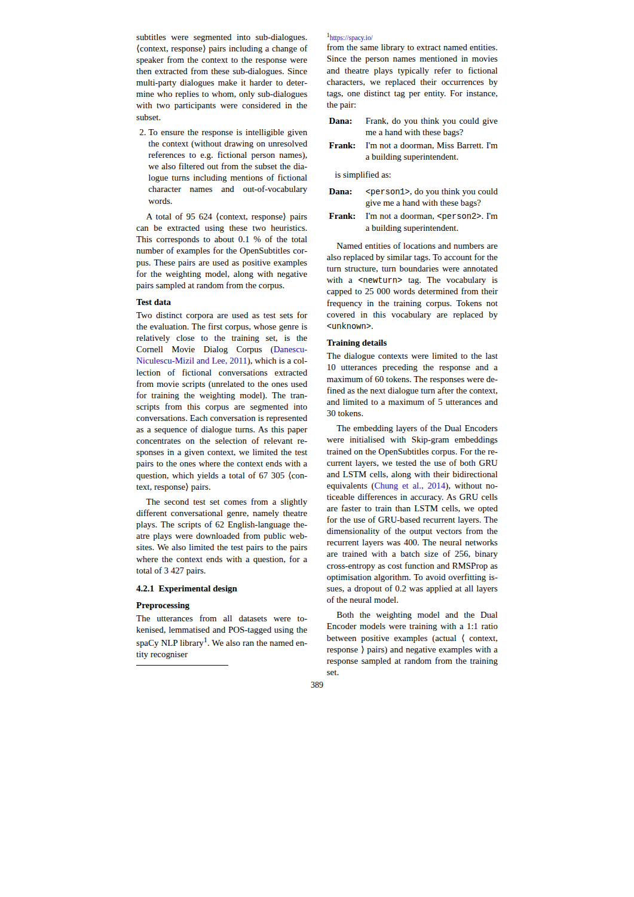subtitles were segmented into sub-dialogues. ⟨context, response⟩ pairs including a change of speaker from the context to the response were then extracted from these sub-dialogues. Since multi-party dialogues make it harder to determine who replies to whom, only sub-dialogues with two participants were considered in the subset.
To ensure the response is intelligible given the context (without drawing on unresolved references to e.g. fictional person names), we also filtered out from the subset the dialogue turns including mentions of fictional character names and out-of-vocabulary words.
A total of 95 624 ⟨context, response⟩ pairs can be extracted using these two heuristics. This corresponds to about 0.1 % of the total number of examples for the OpenSubtitles corpus. These pairs are used as positive examples for the weighting model, along with negative pairs sampled at random from the corpus.
Test data
Two distinct corpora are used as test sets for the evaluation. The first corpus, whose genre is relatively close to the training set, is the Cornell Movie Dialog Corpus (Danescu-Niculescu-Mizil and Lee, 2011), which is a collection of fictional conversations extracted from movie scripts (unrelated to the ones used for training the weighting model). The transcripts from this corpus are segmented into conversations. Each conversation is represented as a sequence of dialogue turns. As this paper concentrates on the selection of relevant responses in a given context, we limited the test pairs to the ones where the context ends with a question, which yields a total of 67 305 ⟨context, response⟩ pairs.
The second test set comes from a slightly different conversational genre, namely theatre plays. The scripts of 62 English-language theatre plays were downloaded from public websites. We also limited the test pairs to the pairs where the context ends with a question, for a total of 3 427 pairs.
4.2.1 Experimental design
Preprocessing
The utterances from all datasets were tokenised, lemmatised and POS-tagged using the spaCy NLP library1. We also ran the named entity recogniser
1https://spacy.io/
from the same library to extract named entities. Since the person names mentioned in movies and theatre plays typically refer to fictional characters, we replaced their occurrences by tags, one distinct tag per entity. For instance, the pair:
| Dana: | Frank, do you think you could give me a hand with these bags? |
| Frank: | I'm not a doorman, Miss Barrett. I'm a building superintendent. |
is simplified as:
| Dana: | <person1> , do you think you could give me a hand with these bags? |
| Frank: | I'm not a doorman, <person2> . I'm a building superintendent. |
Named entities of locations and numbers are also replaced by similar tags. To account for the turn structure, turn boundaries were annotated with a <newturn> tag. The vocabulary is capped to 25 000 words determined from their frequency in the training corpus. Tokens not covered in this vocabulary are replaced by <unknown>.
Training details
The dialogue contexts were limited to the last 10 utterances preceding the response and a maximum of 60 tokens. The responses were defined as the next dialogue turn after the context, and limited to a maximum of 5 utterances and 30 tokens.
The embedding layers of the Dual Encoders were initialised with Skip-gram embeddings trained on the OpenSubtitles corpus. For the recurrent layers, we tested the use of both GRU and LSTM cells, along with their bidirectional equivalents (Chung et al., 2014), without noticeable differences in accuracy. As GRU cells are faster to train than LSTM cells, we opted for the use of GRU-based recurrent layers. The dimensionality of the output vectors from the recurrent layers was 400. The neural networks are trained with a batch size of 256, binary cross-entropy as cost function and RMSProp as optimisation algorithm. To avoid overfitting issues, a dropout of 0.2 was applied at all layers of the neural model.
Both the weighting model and the Dual Encoder models were training with a 1:1 ratio between positive examples (actual ⟨ context, response ⟩ pairs) and negative examples with a response sampled at random from the training set.
389